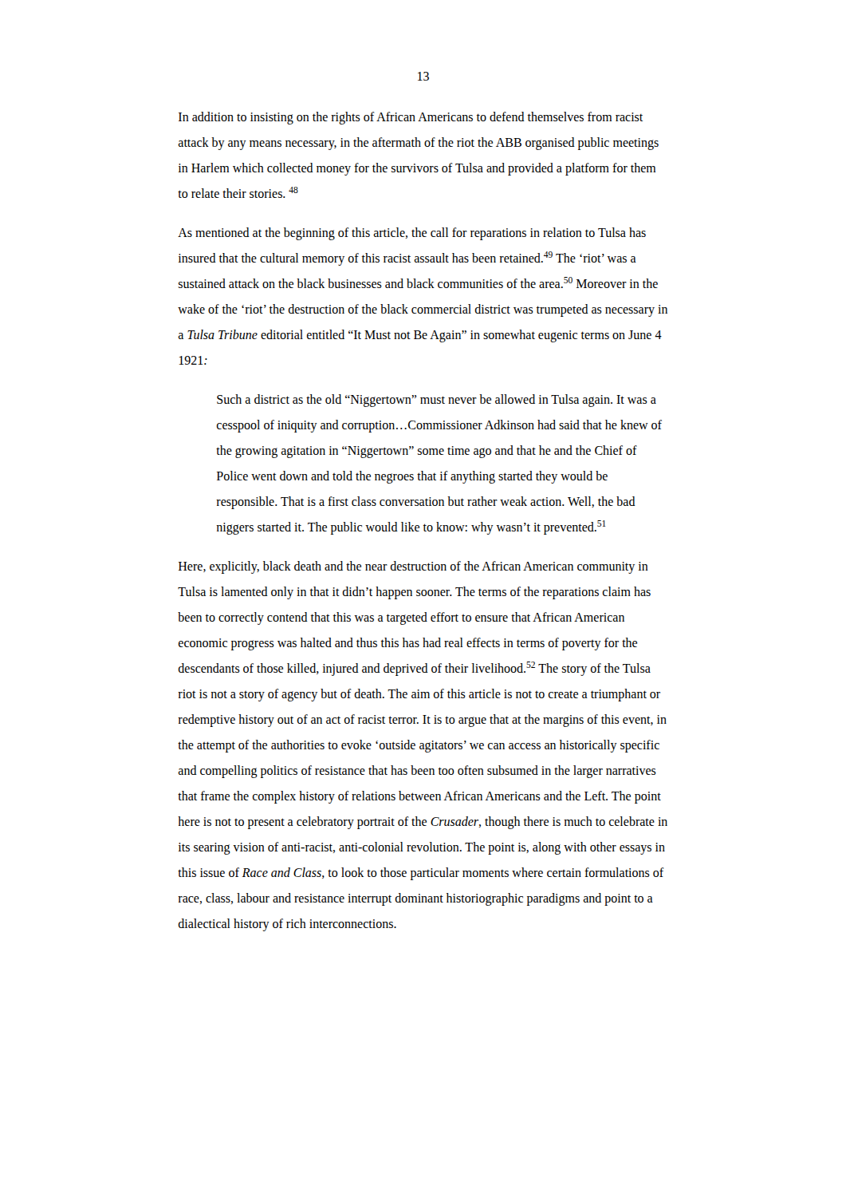13
In addition to insisting on the rights of African Americans to defend themselves from racist attack by any means necessary, in the aftermath of the riot the ABB organised public meetings in Harlem which collected money for the survivors of Tulsa and provided a platform for them to relate their stories. 48
As mentioned at the beginning of this article, the call for reparations in relation to Tulsa has insured that the cultural memory of this racist assault has been retained.49 The ‘riot’ was a sustained attack on the black businesses and black communities of the area.50 Moreover in the wake of the ‘riot’ the destruction of the black commercial district was trumpeted as necessary in a Tulsa Tribune editorial entitled “It Must not Be Again” in somewhat eugenic terms on June 4 1921:
Such a district as the old “Niggertown” must never be allowed in Tulsa again. It was a cesspool of iniquity and corruption…Commissioner Adkinson had said that he knew of the growing agitation in “Niggertown” some time ago and that he and the Chief of Police went down and told the negroes that if anything started they would be responsible. That is a first class conversation but rather weak action. Well, the bad niggers started it. The public would like to know: why wasn’t it prevented.51
Here, explicitly, black death and the near destruction of the African American community in Tulsa is lamented only in that it didn’t happen sooner. The terms of the reparations claim has been to correctly contend that this was a targeted effort to ensure that African American economic progress was halted and thus this has had real effects in terms of poverty for the descendants of those killed, injured and deprived of their livelihood.52 The story of the Tulsa riot is not a story of agency but of death. The aim of this article is not to create a triumphant or redemptive history out of an act of racist terror. It is to argue that at the margins of this event, in the attempt of the authorities to evoke ‘outside agitators’ we can access an historically specific and compelling politics of resistance that has been too often subsumed in the larger narratives that frame the complex history of relations between African Americans and the Left. The point here is not to present a celebratory portrait of the Crusader, though there is much to celebrate in its searing vision of anti-racist, anti-colonial revolution. The point is, along with other essays in this issue of Race and Class, to look to those particular moments where certain formulations of race, class, labour and resistance interrupt dominant historiographic paradigms and point to a dialectical history of rich interconnections.